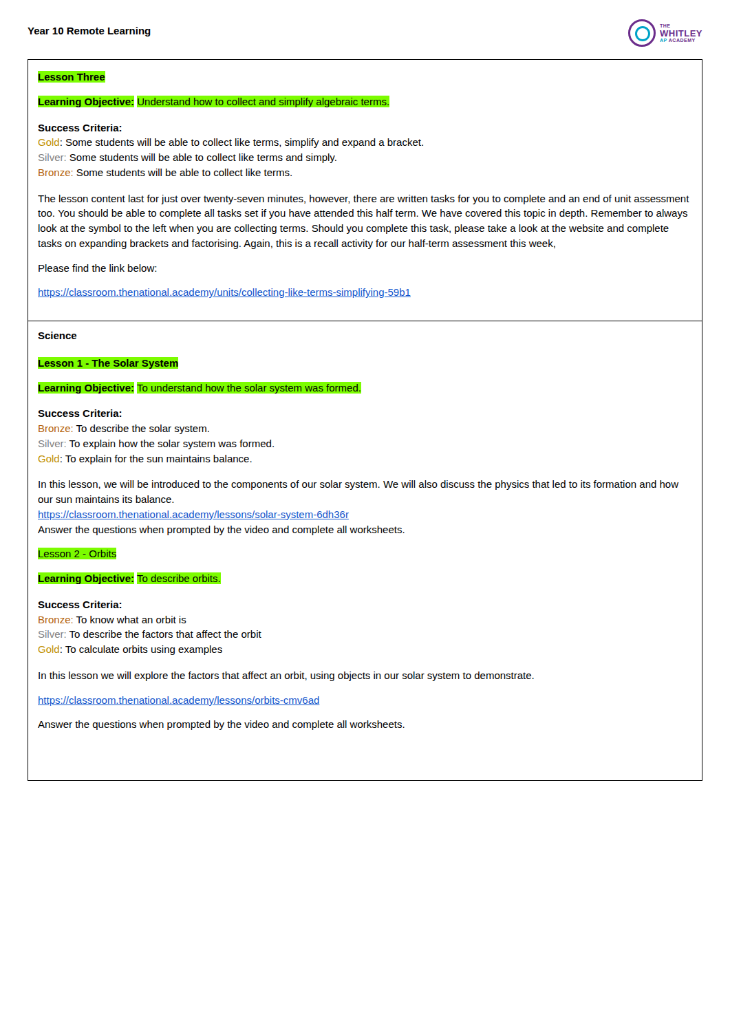Year 10 Remote Learning
THE WHITLEY AP ACADEMY
| Lesson Three Learning Objective: Understand how to collect and simplify algebraic terms. Success Criteria: Gold : Some students will be able to collect like terms, simplify and expand a bracket. Silver: Some students will be able to collect like terms and simply. Bronze: Some students will be able to collect like terms. The lesson content last for just over twenty-seven minutes, however, there are written tasks for you to complete and an end of unit assessment too. You should be able to complete all tasks set if you have attended this half term. We have covered this topic in depth. Remember to always look at the symbol to the left when you are collecting terms. Should you complete this task, please take a look at the website and complete tasks on expanding brackets and factorising. Again, this is a recall activity for our half-term assessment this week, Please find the link below: https://classroom.thenational.academy/units/collecting-like-terms-simplifying-59b1 |
| Science Lesson 1 - The Solar System Learning Objective: To understand how the solar system was formed. Success Criteria: Bronze: To describe the solar system. Silver: To explain how the solar system was formed. Gold : To explain for the sun maintains balance. In this lesson, we will be introduced to the components of our solar system. We will also discuss the physics that led to its formation and how our sun maintains its balance. https://classroom.thenational.academy/lessons/solar-system-6dh36r Answer the questions when prompted by the video and complete all worksheets. Lesson 2 - Orbits Learning Objective: To describe orbits. Success Criteria: Bronze: To know what an orbit is Silver: To describe the factors that affect the orbit Gold : To calculate orbits using examples In this lesson we will explore the factors that affect an orbit, using objects in our solar system to demonstrate. https://classroom.thenational.academy/lessons/orbits-cmv6ad Answer the questions when prompted by the video and complete all worksheets. |